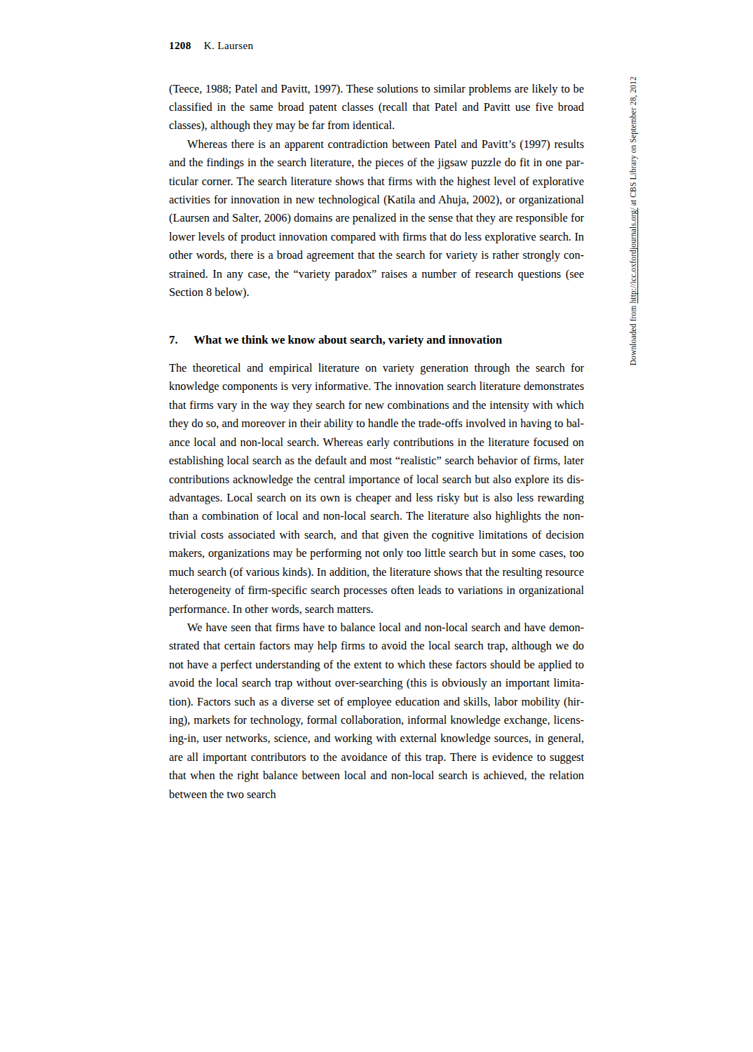1208 K. Laursen
Downloaded from http://icc.oxfordjournals.org/ at CBS Library on September 28, 2012
(Teece, 1988; Patel and Pavitt, 1997). These solutions to similar problems are likely to be classified in the same broad patent classes (recall that Patel and Pavitt use five broad classes), although they may be far from identical.
Whereas there is an apparent contradiction between Patel and Pavitt’s (1997) results and the findings in the search literature, the pieces of the jigsaw puzzle do fit in one particular corner. The search literature shows that firms with the highest level of explorative activities for innovation in new technological (Katila and Ahuja, 2002), or organizational (Laursen and Salter, 2006) domains are penalized in the sense that they are responsible for lower levels of product innovation compared with firms that do less explorative search. In other words, there is a broad agreement that the search for variety is rather strongly constrained. In any case, the “variety paradox” raises a number of research questions (see Section 8 below).
7. What we think we know about search, variety and innovation
The theoretical and empirical literature on variety generation through the search for knowledge components is very informative. The innovation search literature demonstrates that firms vary in the way they search for new combinations and the intensity with which they do so, and moreover in their ability to handle the trade-offs involved in having to balance local and non-local search. Whereas early contributions in the literature focused on establishing local search as the default and most “realistic” search behavior of firms, later contributions acknowledge the central importance of local search but also explore its disadvantages. Local search on its own is cheaper and less risky but is also less rewarding than a combination of local and non-local search. The literature also highlights the non-trivial costs associated with search, and that given the cognitive limitations of decision makers, organizations may be performing not only too little search but in some cases, too much search (of various kinds). In addition, the literature shows that the resulting resource heterogeneity of firm-specific search processes often leads to variations in organizational performance. In other words, search matters.
We have seen that firms have to balance local and non-local search and have demonstrated that certain factors may help firms to avoid the local search trap, although we do not have a perfect understanding of the extent to which these factors should be applied to avoid the local search trap without over-searching (this is obviously an important limitation). Factors such as a diverse set of employee education and skills, labor mobility (hiring), markets for technology, formal collaboration, informal knowledge exchange, licensing-in, user networks, science, and working with external knowledge sources, in general, are all important contributors to the avoidance of this trap. There is evidence to suggest that when the right balance between local and non-local search is achieved, the relation between the two search